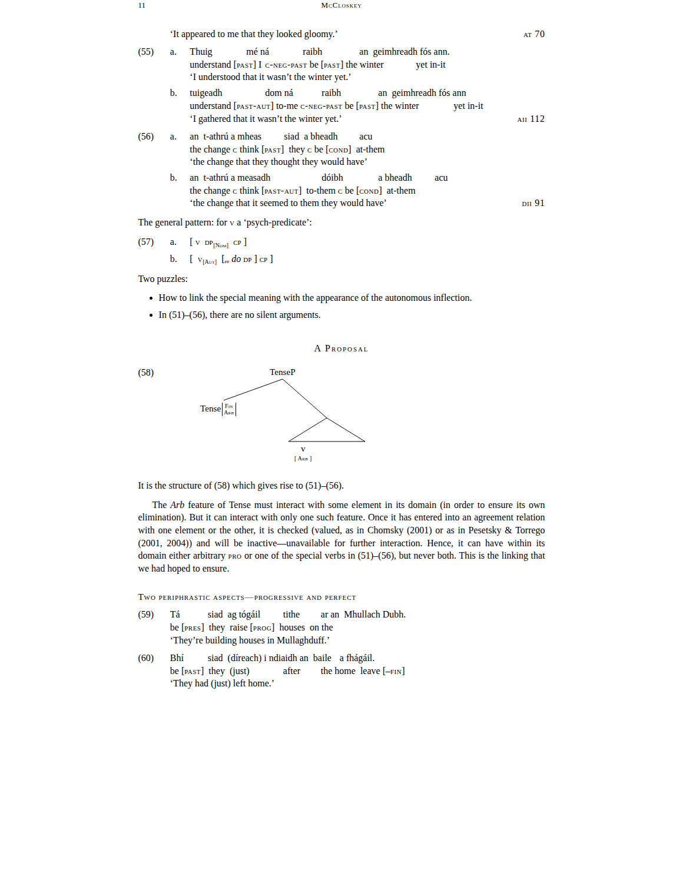11
McCloskey
at 70 ‘It appeared to me that they looked gloomy.’
(55)
a.
Thuig mé ná raibh an geimhreadh fós ann.
understand [past] I c-neg-past be [past] the winter yet in-it
‘I understood that it wasn’t the winter yet.’
b.
tuigeadh dom ná raibh an geimhreadh fós ann
understand [past-aut] to-me c-neg-past be [past] the winter yet in-it
aii 112‘I gathered that it wasn’t the winter yet.’
(56)
a.
an t-athrú a mheas siad a bheadh acu
the change c think [past] they c be [cond] at-them
‘the change that they thought they would have’
b.
an t-athrú a measadh dóibh a bheadh acu
the change c think [past-aut] to-them c be [cond] at-them
dii 91‘the change that it seemed to them they would have’
The general pattern: for v a ‘psych-predicate’:
(57)
a.
[ v dp[Nom] cp ]
b.
[ v[Aut] [pp do dp ] cp ]
Two puzzles:
How to link the special meaning with the appearance of the autonomous inflection.
In (51)–(56), there are no silent arguments.
A Proposal
(58)
TenseP
TenseFin Arb
v
[ Arb ]
It is the structure of (58) which gives rise to (51)–(56).
The Arb feature of Tense must interact with some element in its domain (in order to ensure its own elimination). But it can interact with only one such feature. Once it has entered into an agreement relation with one element or the other, it is checked (valued, as in Chomsky (2001) or as in Pesetsky & Torrego (2001, 2004)) and will be inactive—unavailable for further interaction. Hence, it can have within its domain either arbitrary pro or one of the special verbs in (51)–(56), but never both. This is the linking that we had hoped to ensure.
Two periphrastic aspects—progressive and perfect
(59)
Tá siad ag tógáil tithe ar an Mhullach Dubh.
be [pres] they raise [prog] houses on the
‘They’re building houses in Mullaghduff.’
(60)
Bhí siad (díreach) i ndiaidh an baile a fhágáil.
be [past] they (just) after the home leave [–fin]
‘They had (just) left home.’